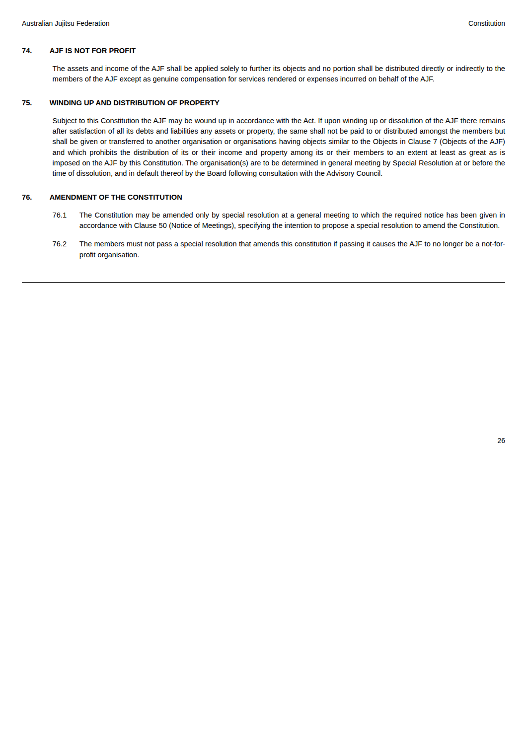Australian Jujitsu Federation Constitution
74. AJF IS NOT FOR PROFIT
The assets and income of the AJF shall be applied solely to further its objects and no portion shall be distributed directly or indirectly to the members of the AJF except as genuine compensation for services rendered or expenses incurred on behalf of the AJF.
75. WINDING UP AND DISTRIBUTION OF PROPERTY
Subject to this Constitution the AJF may be wound up in accordance with the Act. If upon winding up or dissolution of the AJF there remains after satisfaction of all its debts and liabilities any assets or property, the same shall not be paid to or distributed amongst the members but shall be given or transferred to another organisation or organisations having objects similar to the Objects in Clause 7 (Objects of the AJF) and which prohibits the distribution of its or their income and property among its or their members to an extent at least as great as is imposed on the AJF by this Constitution. The organisation(s) are to be determined in general meeting by Special Resolution at or before the time of dissolution, and in default thereof by the Board following consultation with the Advisory Council.
76. AMENDMENT OF THE CONSTITUTION
76.1 The Constitution may be amended only by special resolution at a general meeting to which the required notice has been given in accordance with Clause 50 (Notice of Meetings), specifying the intention to propose a special resolution to amend the Constitution.
76.2 The members must not pass a special resolution that amends this constitution if passing it causes the AJF to no longer be a not-for-profit organisation.
26